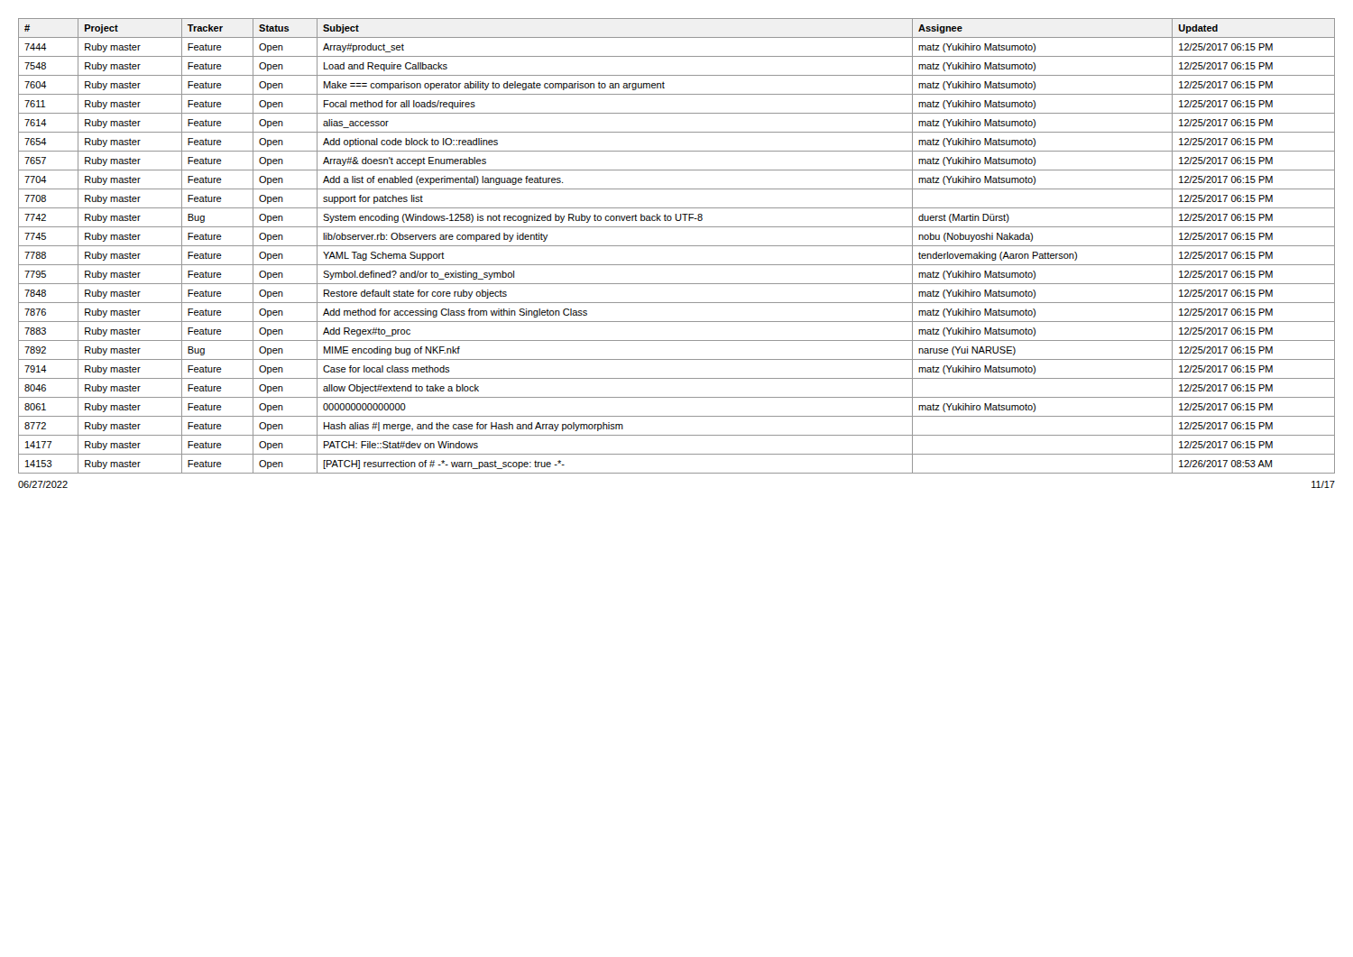| # | Project | Tracker | Status | Subject | Assignee | Updated |
| --- | --- | --- | --- | --- | --- | --- |
| 7444 | Ruby master | Feature | Open | Array#product_set | matz (Yukihiro Matsumoto) | 12/25/2017 06:15 PM |
| 7548 | Ruby master | Feature | Open | Load and Require Callbacks | matz (Yukihiro Matsumoto) | 12/25/2017 06:15 PM |
| 7604 | Ruby master | Feature | Open | Make === comparison operator ability to delegate comparison to an argument | matz (Yukihiro Matsumoto) | 12/25/2017 06:15 PM |
| 7611 | Ruby master | Feature | Open | Focal method for all loads/requires | matz (Yukihiro Matsumoto) | 12/25/2017 06:15 PM |
| 7614 | Ruby master | Feature | Open | alias_accessor | matz (Yukihiro Matsumoto) | 12/25/2017 06:15 PM |
| 7654 | Ruby master | Feature | Open | Add optional code block to IO::readlines | matz (Yukihiro Matsumoto) | 12/25/2017 06:15 PM |
| 7657 | Ruby master | Feature | Open | Array#& doesn't accept Enumerables | matz (Yukihiro Matsumoto) | 12/25/2017 06:15 PM |
| 7704 | Ruby master | Feature | Open | Add a list of enabled (experimental) language features. | matz (Yukihiro Matsumoto) | 12/25/2017 06:15 PM |
| 7708 | Ruby master | Feature | Open | support for patches list | | 12/25/2017 06:15 PM |
| 7742 | Ruby master | Bug | Open | System encoding (Windows-1258) is not recognized by Ruby to convert back to UTF-8 | duerst (Martin Dürst) | 12/25/2017 06:15 PM |
| 7745 | Ruby master | Feature | Open | lib/observer.rb: Observers are compared by identity | nobu (Nobuyoshi Nakada) | 12/25/2017 06:15 PM |
| 7788 | Ruby master | Feature | Open | YAML Tag Schema Support | tenderlovemaking (Aaron Patterson) | 12/25/2017 06:15 PM |
| 7795 | Ruby master | Feature | Open | Symbol.defined? and/or to_existing_symbol | matz (Yukihiro Matsumoto) | 12/25/2017 06:15 PM |
| 7848 | Ruby master | Feature | Open | Restore default state for core ruby objects | matz (Yukihiro Matsumoto) | 12/25/2017 06:15 PM |
| 7876 | Ruby master | Feature | Open | Add method for accessing Class from within Singleton Class | matz (Yukihiro Matsumoto) | 12/25/2017 06:15 PM |
| 7883 | Ruby master | Feature | Open | Add Regex#to_proc | matz (Yukihiro Matsumoto) | 12/25/2017 06:15 PM |
| 7892 | Ruby master | Bug | Open | MIME encoding bug of NKF.nkf | naruse (Yui NARUSE) | 12/25/2017 06:15 PM |
| 7914 | Ruby master | Feature | Open | Case for local class methods | matz (Yukihiro Matsumoto) | 12/25/2017 06:15 PM |
| 8046 | Ruby master | Feature | Open | allow Object#extend to take a block | | 12/25/2017 06:15 PM |
| 8061 | Ruby master | Feature | Open | 000000000000000 | matz (Yukihiro Matsumoto) | 12/25/2017 06:15 PM |
| 8772 | Ruby master | Feature | Open | Hash alias #/ merge, and the case for Hash and Array polymorphism | | 12/25/2017 06:15 PM |
| 14177 | Ruby master | Feature | Open | PATCH: File::Stat#dev on Windows | | 12/25/2017 06:15 PM |
| 14153 | Ruby master | Feature | Open | [PATCH] resurrection of # -*- warn_past_scope: true -*- | | 12/26/2017 08:53 AM |
06/27/2022 11/17